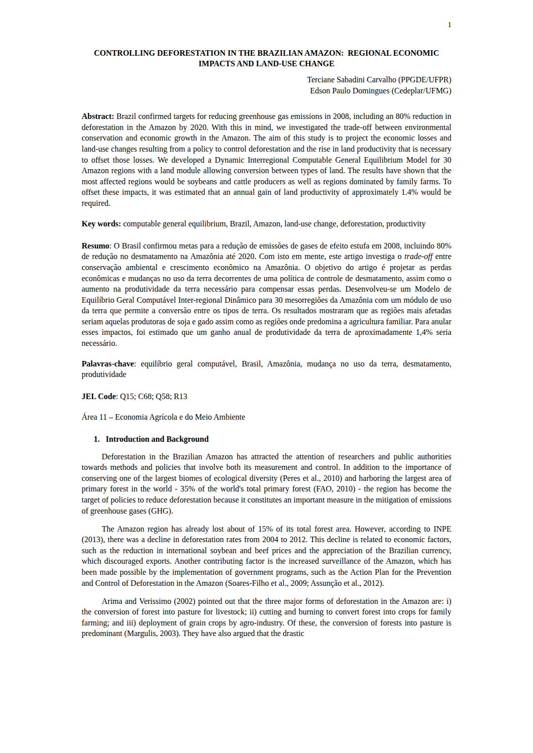1
Controlling Deforestation in the Brazilian Amazon: Regional Economic Impacts and Land-Use Change
Terciane Sabadini Carvalho (PPGDE/UFPR)
Edson Paulo Domingues (Cedeplar/UFMG)
Abstract: Brazil confirmed targets for reducing greenhouse gas emissions in 2008, including an 80% reduction in deforestation in the Amazon by 2020. With this in mind, we investigated the trade-off between environmental conservation and economic growth in the Amazon. The aim of this study is to project the economic losses and land-use changes resulting from a policy to control deforestation and the rise in land productivity that is necessary to offset those losses. We developed a Dynamic Interregional Computable General Equilibrium Model for 30 Amazon regions with a land module allowing conversion between types of land. The results have shown that the most affected regions would be soybeans and cattle producers as well as regions dominated by family farms. To offset these impacts, it was estimated that an annual gain of land productivity of approximately 1.4% would be required.
Key words: computable general equilibrium, Brazil, Amazon, land-use change, deforestation, productivity
Resumo: O Brasil confirmou metas para a redução de emissões de gases de efeito estufa em 2008, incluindo 80% de redução no desmatamento na Amazônia até 2020. Com isto em mente, este artigo investiga o trade-off entre conservação ambiental e crescimento econômico na Amazônia. O objetivo do artigo é projetar as perdas econômicas e mudanças no uso da terra decorrentes de uma política de controle de desmatamento, assim como o aumento na produtividade da terra necessário para compensar essas perdas. Desenvolveu-se um Modelo de Equilíbrio Geral Computável Inter-regional Dinâmico para 30 mesorregiões da Amazônia com um módulo de uso da terra que permite a conversão entre os tipos de terra. Os resultados mostraram que as regiões mais afetadas seriam aquelas produtoras de soja e gado assim como as regiões onde predomina a agricultura familiar. Para anular esses impactos, foi estimado que um ganho anual de produtividade da terra de aproximadamente 1,4% seria necessário.
Palavras-chave: equilíbrio geral computável, Brasil, Amazônia, mudança no uso da terra, desmatamento, produtividade
JEL Code: Q15; C68; Q58; R13
Área 11 – Economia Agrícola e do Meio Ambiente
1. Introduction and Background
Deforestation in the Brazilian Amazon has attracted the attention of researchers and public authorities towards methods and policies that involve both its measurement and control. In addition to the importance of conserving one of the largest biomes of ecological diversity (Peres et al., 2010) and harboring the largest area of primary forest in the world - 35% of the world's total primary forest (FAO, 2010) - the region has become the target of policies to reduce deforestation because it constitutes an important measure in the mitigation of emissions of greenhouse gases (GHG).
The Amazon region has already lost about of 15% of its total forest area. However, according to INPE (2013), there was a decline in deforestation rates from 2004 to 2012. This decline is related to economic factors, such as the reduction in international soybean and beef prices and the appreciation of the Brazilian currency, which discouraged exports. Another contributing factor is the increased surveillance of the Amazon, which has been made possible by the implementation of government programs, such as the Action Plan for the Prevention and Control of Deforestation in the Amazon (Soares-Filho et al., 2009; Assunção et al., 2012).
Arima and Verissimo (2002) pointed out that the three major forms of deforestation in the Amazon are: i) the conversion of forest into pasture for livestock; ii) cutting and burning to convert forest into crops for family farming; and iii) deployment of grain crops by agro-industry. Of these, the conversion of forests into pasture is predominant (Margulis, 2003). They have also argued that the drastic